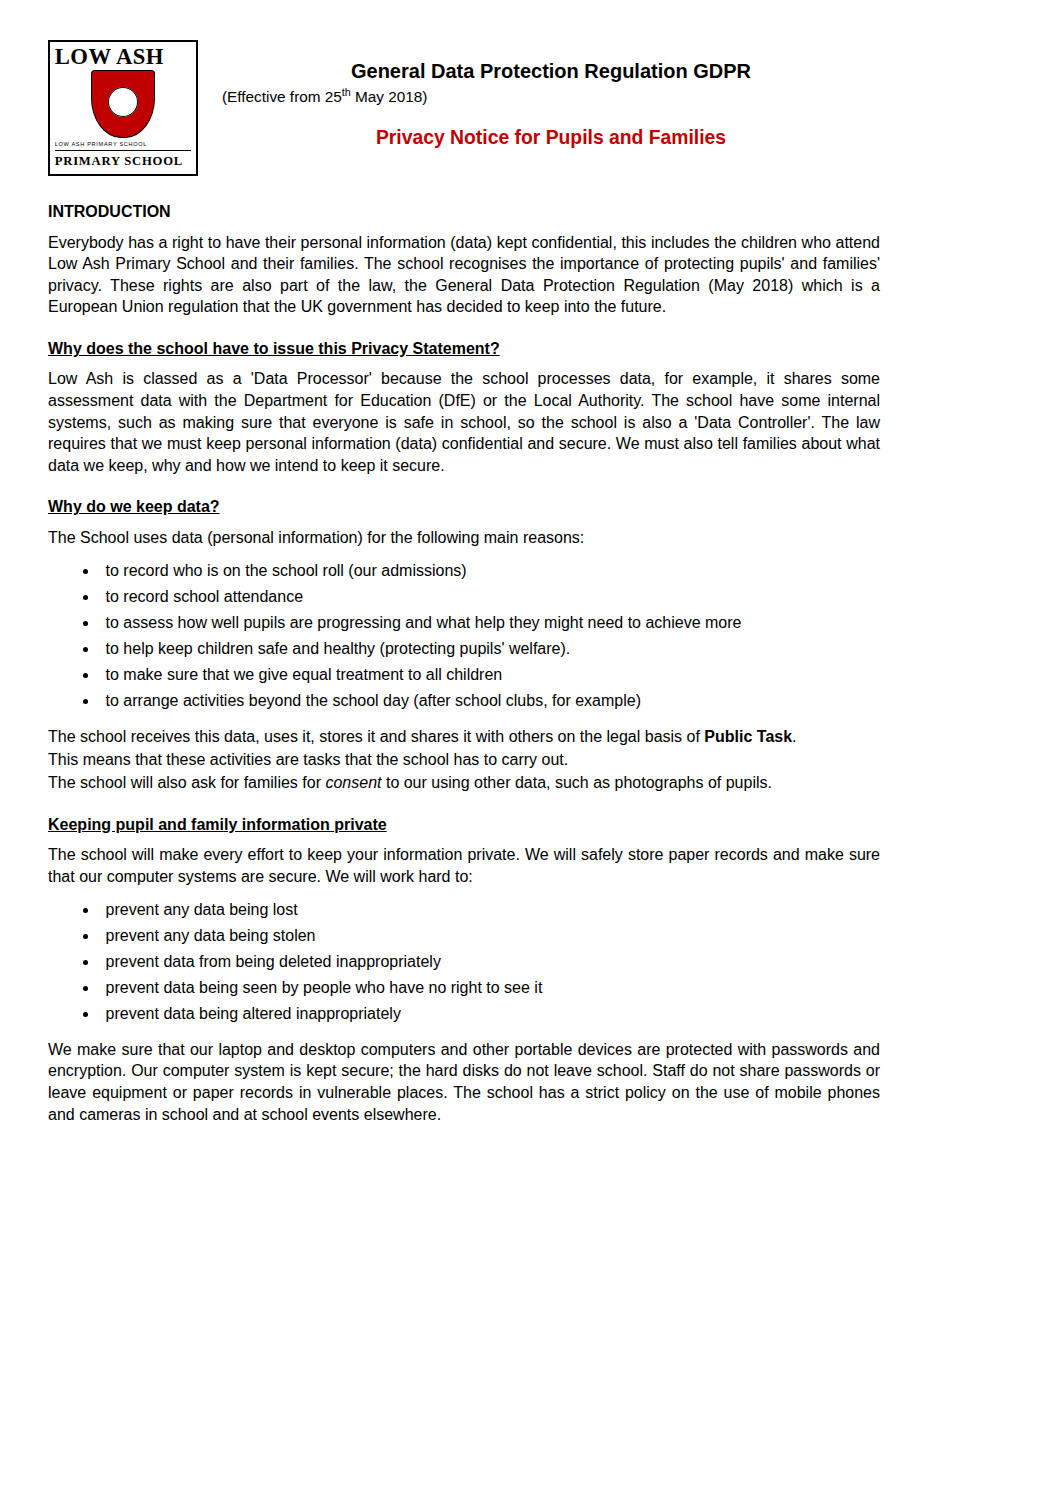LOW ASH
Low Ash Primary School
PRIMARY SCHOOL
General Data Protection Regulation GDPR
(Effective from 25th May 2018)
Privacy Notice for Pupils and Families
INTRODUCTION
Everybody has a right to have their personal information (data) kept confidential, this includes the children who attend Low Ash Primary School and their families. The school recognises the importance of protecting pupils' and families' privacy. These rights are also part of the law, the General Data Protection Regulation (May 2018) which is a European Union regulation that the UK government has decided to keep into the future.
Why does the school have to issue this Privacy Statement?
Low Ash is classed as a 'Data Processor' because the school processes data, for example, it shares some assessment data with the Department for Education (DfE) or the Local Authority. The school have some internal systems, such as making sure that everyone is safe in school, so the school is also a 'Data Controller'. The law requires that we must keep personal information (data) confidential and secure. We must also tell families about what data we keep, why and how we intend to keep it secure.
Why do we keep data?
The School uses data (personal information) for the following main reasons:
to record who is on the school roll (our admissions)
to record school attendance
to assess how well pupils are progressing and what help they might need to achieve more
to help keep children safe and healthy (protecting pupils' welfare).
to make sure that we give equal treatment to all children
to arrange activities beyond the school day (after school clubs, for example)
The school receives this data, uses it, stores it and shares it with others on the legal basis of Public Task.
This means that these activities are tasks that the school has to carry out.
The school will also ask for families for consent to our using other data, such as photographs of pupils.
Keeping pupil and family information private
The school will make every effort to keep your information private. We will safely store paper records and make sure that our computer systems are secure. We will work hard to:
prevent any data being lost
prevent any data being stolen
prevent data from being deleted inappropriately
prevent data being seen by people who have no right to see it
prevent data being altered inappropriately
We make sure that our laptop and desktop computers and other portable devices are protected with passwords and encryption. Our computer system is kept secure; the hard disks do not leave school. Staff do not share passwords or leave equipment or paper records in vulnerable places. The school has a strict policy on the use of mobile phones and cameras in school and at school events elsewhere.